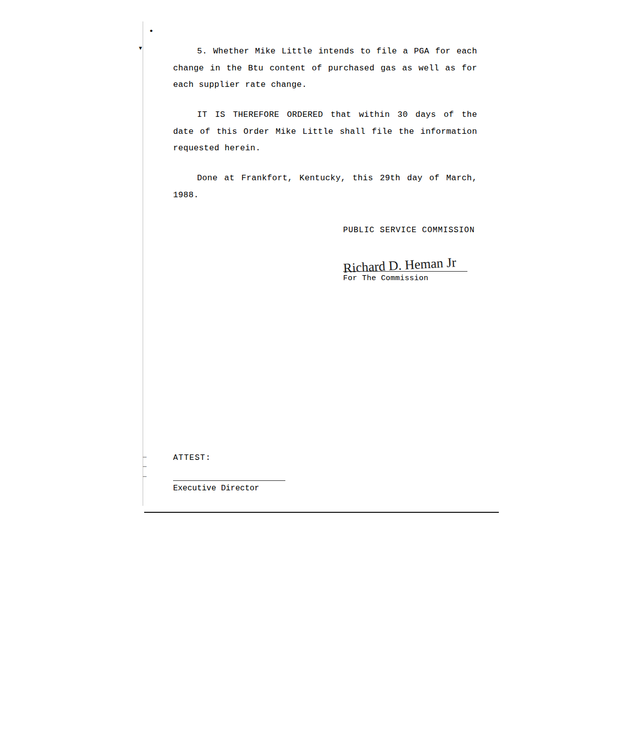• ▾
5. Whether Mike Little intends to file a PGA for each change in the Btu content of purchased gas as well as for each supplier rate change.
IT IS THEREFORE ORDERED that within 30 days of the date of this Order Mike Little shall file the information requested herein.
Done at Frankfort, Kentucky, this 29th day of March, 1988.
PUBLIC SERVICE COMMISSION
Richard D. Heman Jr
For The Commission
ATTEST:
Executive Director
—
—
—